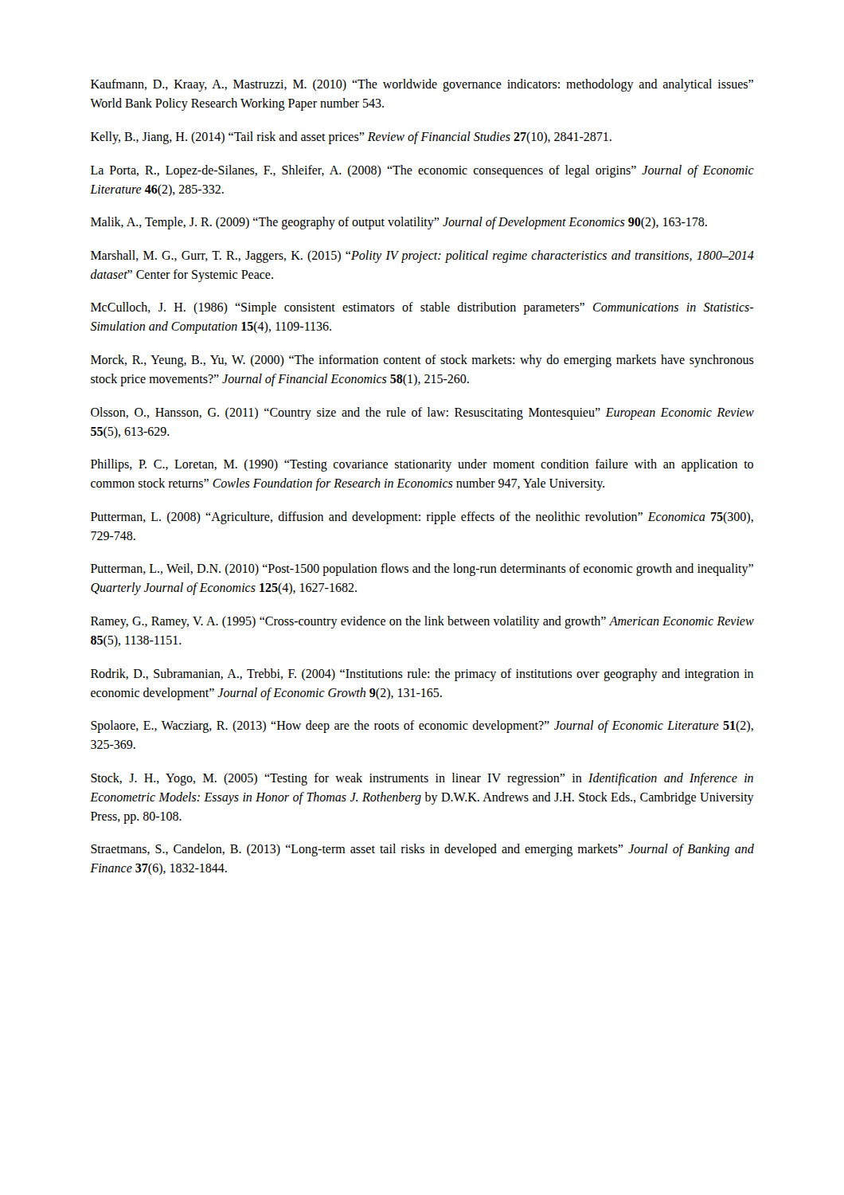Kaufmann, D., Kraay, A., Mastruzzi, M. (2010) “The worldwide governance indicators: methodology and analytical issues” World Bank Policy Research Working Paper number 543.
Kelly, B., Jiang, H. (2014) “Tail risk and asset prices” Review of Financial Studies 27(10), 2841-2871.
La Porta, R., Lopez-de-Silanes, F., Shleifer, A. (2008) “The economic consequences of legal origins” Journal of Economic Literature 46(2), 285-332.
Malik, A., Temple, J. R. (2009) “The geography of output volatility” Journal of Development Economics 90(2), 163-178.
Marshall, M. G., Gurr, T. R., Jaggers, K. (2015) “Polity IV project: political regime characteristics and transitions, 1800–2014 dataset” Center for Systemic Peace.
McCulloch, J. H. (1986) “Simple consistent estimators of stable distribution parameters” Communications in Statistics-Simulation and Computation 15(4), 1109-1136.
Morck, R., Yeung, B., Yu, W. (2000) “The information content of stock markets: why do emerging markets have synchronous stock price movements?” Journal of Financial Economics 58(1), 215-260.
Olsson, O., Hansson, G. (2011) “Country size and the rule of law: Resuscitating Montesquieu” European Economic Review 55(5), 613-629.
Phillips, P. C., Loretan, M. (1990) “Testing covariance stationarity under moment condition failure with an application to common stock returns” Cowles Foundation for Research in Economics number 947, Yale University.
Putterman, L. (2008) “Agriculture, diffusion and development: ripple effects of the neolithic revolution” Economica 75(300), 729-748.
Putterman, L., Weil, D.N. (2010) “Post-1500 population flows and the long-run determinants of economic growth and inequality” Quarterly Journal of Economics 125(4), 1627-1682.
Ramey, G., Ramey, V. A. (1995) “Cross-country evidence on the link between volatility and growth” American Economic Review 85(5), 1138-1151.
Rodrik, D., Subramanian, A., Trebbi, F. (2004) “Institutions rule: the primacy of institutions over geography and integration in economic development” Journal of Economic Growth 9(2), 131-165.
Spolaore, E., Wacziarg, R. (2013) “How deep are the roots of economic development?” Journal of Economic Literature 51(2), 325-369.
Stock, J. H., Yogo, M. (2005) “Testing for weak instruments in linear IV regression” in Identification and Inference in Econometric Models: Essays in Honor of Thomas J. Rothenberg by D.W.K. Andrews and J.H. Stock Eds., Cambridge University Press, pp. 80-108.
Straetmans, S., Candelon, B. (2013) “Long-term asset tail risks in developed and emerging markets” Journal of Banking and Finance 37(6), 1832-1844.